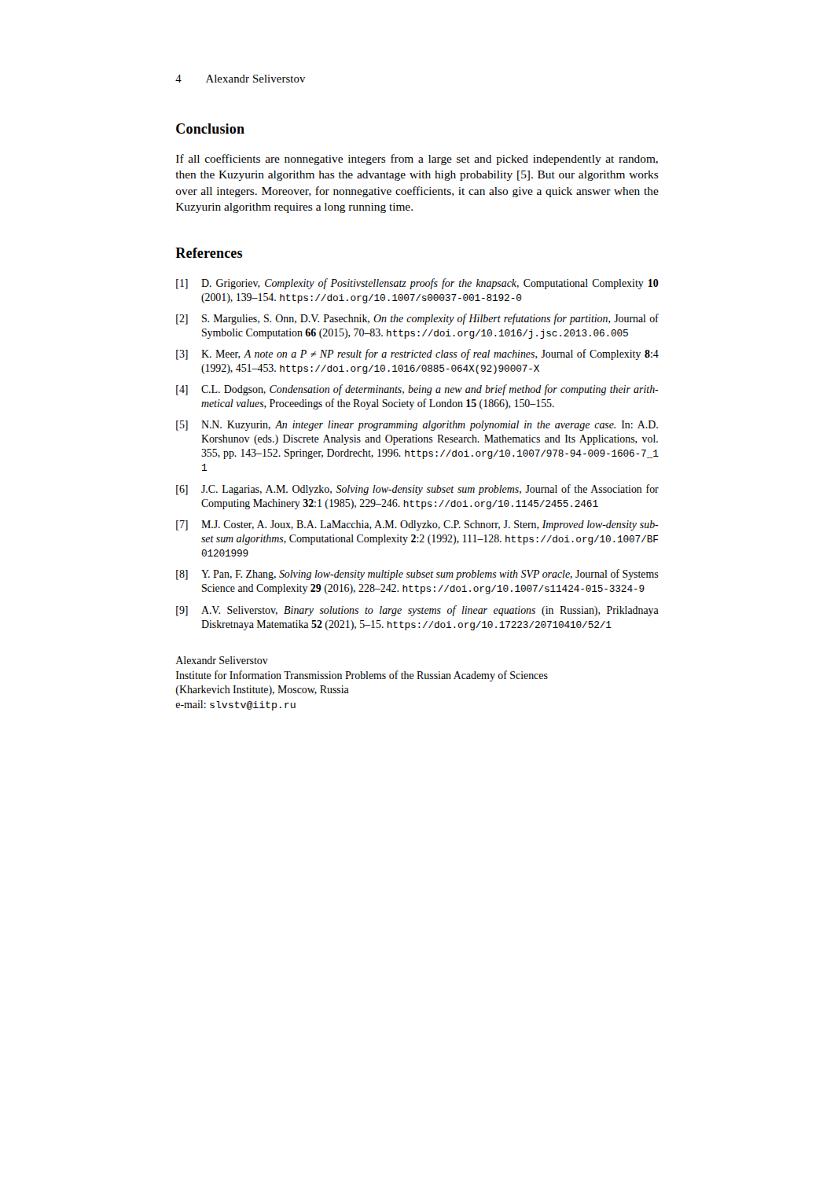4 Alexandr Seliverstov
Conclusion
If all coefficients are nonnegative integers from a large set and picked independently at random, then the Kuzyurin algorithm has the advantage with high probability [5]. But our algorithm works over all integers. Moreover, for nonnegative coefficients, it can also give a quick answer when the Kuzyurin algorithm requires a long running time.
References
D. Grigoriev, Complexity of Positivstellensatz proofs for the knapsack, Computational Complexity 10 (2001), 139–154. https://doi.org/10.1007/s00037-001-8192-0
S. Margulies, S. Onn, D.V. Pasechnik, On the complexity of Hilbert refutations for partition, Journal of Symbolic Computation 66 (2015), 70–83. https://doi.org/10.1016/j.jsc.2013.06.005
K. Meer, A note on a P ≠ NP result for a restricted class of real machines, Journal of Complexity 8:4 (1992), 451–453. https://doi.org/10.1016/0885-064X(92)90007-X
C.L. Dodgson, Condensation of determinants, being a new and brief method for computing their arithmetical values, Proceedings of the Royal Society of London 15 (1866), 150–155.
N.N. Kuzyurin, An integer linear programming algorithm polynomial in the average case. In: A.D. Korshunov (eds.) Discrete Analysis and Operations Research. Mathematics and Its Applications, vol. 355, pp. 143–152. Springer, Dordrecht, 1996. https://doi.org/10.1007/978-94-009-1606-7_11
J.C. Lagarias, A.M. Odlyzko, Solving low-density subset sum problems, Journal of the Association for Computing Machinery 32:1 (1985), 229–246. https://doi.org/10.1145/2455.2461
M.J. Coster, A. Joux, B.A. LaMacchia, A.M. Odlyzko, C.P. Schnorr, J. Stern, Improved low-density subset sum algorithms, Computational Complexity 2:2 (1992), 111–128. https://doi.org/10.1007/BF01201999
Y. Pan, F. Zhang, Solving low-density multiple subset sum problems with SVP oracle, Journal of Systems Science and Complexity 29 (2016), 228–242. https://doi.org/10.1007/s11424-015-3324-9
A.V. Seliverstov, Binary solutions to large systems of linear equations (in Russian), Prikladnaya Diskretnaya Matematika 52 (2021), 5–15. https://doi.org/10.17223/20710410/52/1
Alexandr Seliverstov
Institute for Information Transmission Problems of the Russian Academy of Sciences
(Kharkevich Institute), Moscow, Russia
e-mail: slvstv@iitp.ru